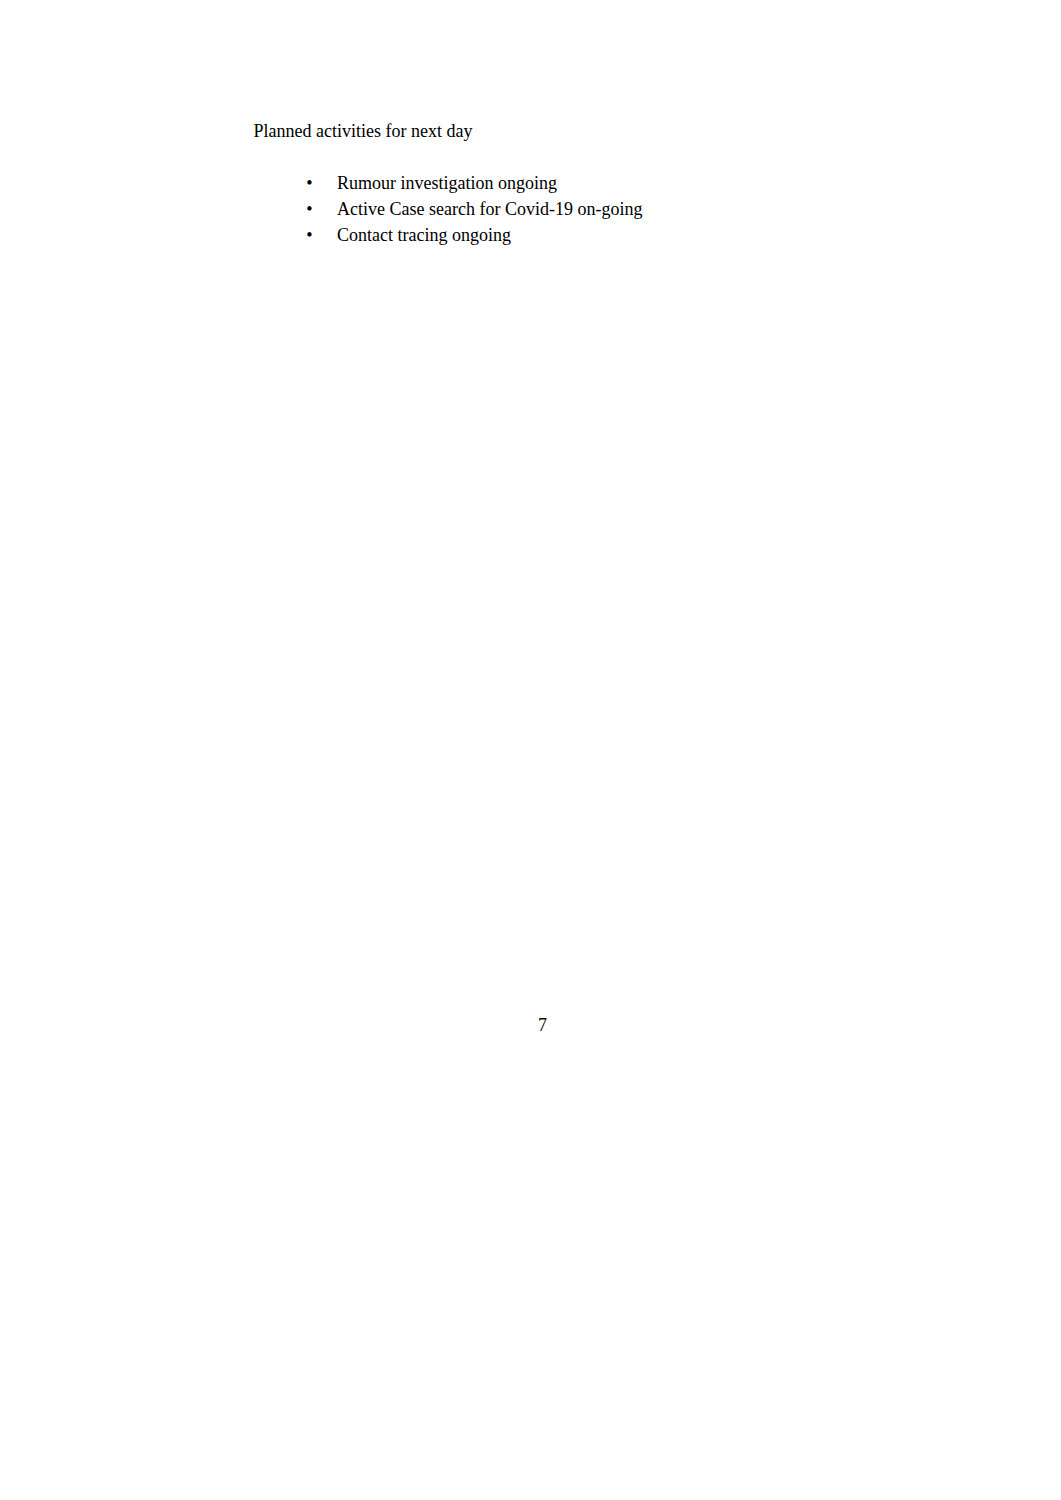Planned activities for next day
Rumour investigation ongoing
Active Case search for Covid-19 on-going
Contact tracing ongoing
7